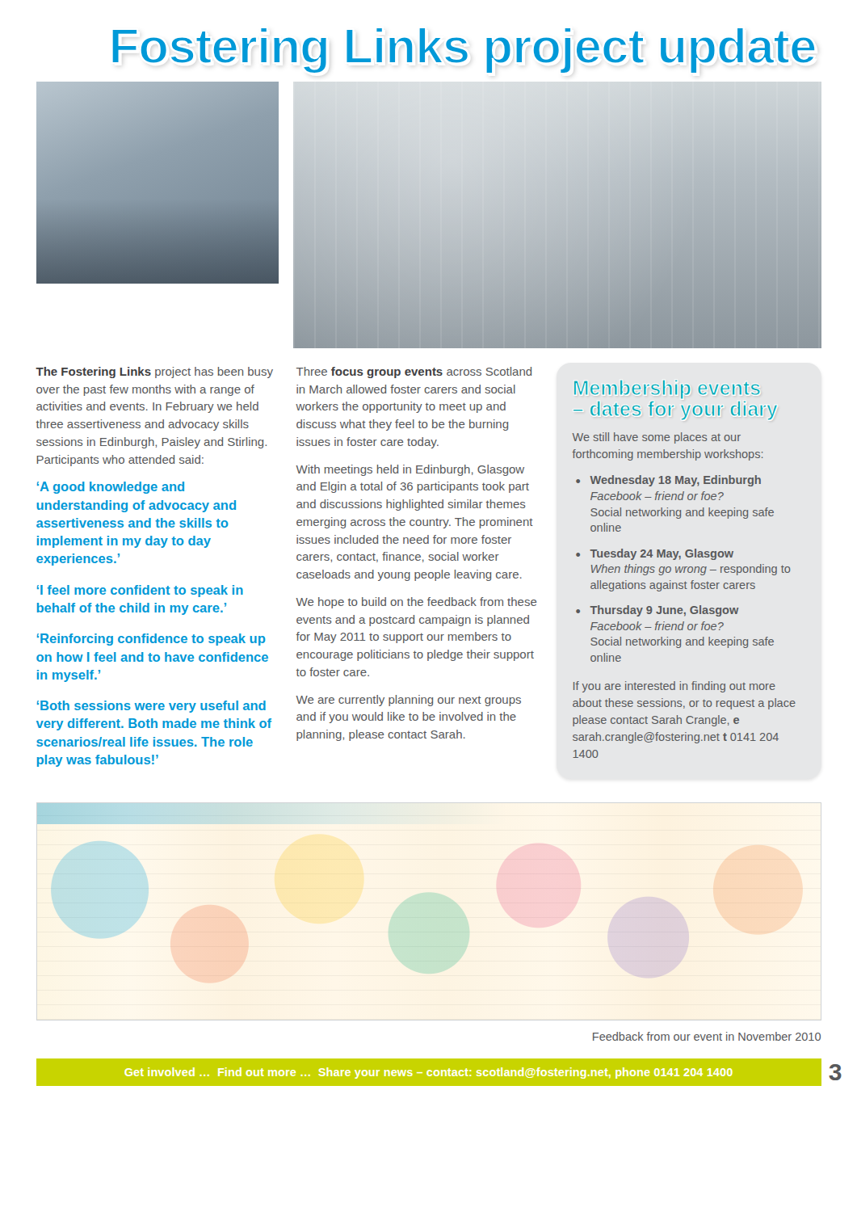Fostering Links project update
The Fostering Links project has been busy over the past few months with a range of activities and events. In February we held three assertiveness and advocacy skills sessions in Edinburgh, Paisley and Stirling. Participants who attended said:
‘A good knowledge and understanding of advocacy and assertiveness and the skills to implement in my day to day experiences.’
‘I feel more confident to speak in behalf of the child in my care.’
‘Reinforcing confidence to speak up on how I feel and to have confidence in myself.’
‘Both sessions were very useful and very different. Both made me think of scenarios/real life issues. The role play was fabulous!’
Three focus group events across Scotland in March allowed foster carers and social workers the opportunity to meet up and discuss what they feel to be the burning issues in foster care today.
With meetings held in Edinburgh, Glasgow and Elgin a total of 36 participants took part and discussions highlighted similar themes emerging across the country. The prominent issues included the need for more foster carers, contact, finance, social worker caseloads and young people leaving care.
We hope to build on the feedback from these events and a postcard campaign is planned for May 2011 to support our members to encourage politicians to pledge their support to foster care.
We are currently planning our next groups and if you would like to be involved in the planning, please contact Sarah.
Membership events
– dates for your diary
We still have some places at our forthcoming membership workshops:
Wednesday 18 May, Edinburgh
Facebook – friend or foe?
Social networking and keeping safe online
Tuesday 24 May, Glasgow
When things go wrong – responding to allegations against foster carers
Thursday 9 June, Glasgow
Facebook – friend or foe?
Social networking and keeping safe online
If you are interested in finding out more about these sessions, or to request a place please contact Sarah Crangle, e sarah.crangle@fostering.net t 0141 204 1400
Feedback from our event in November 2010
Get involved … Find out more … Share your news – contact: scotland@fostering.net, phone 0141 204 1400
3